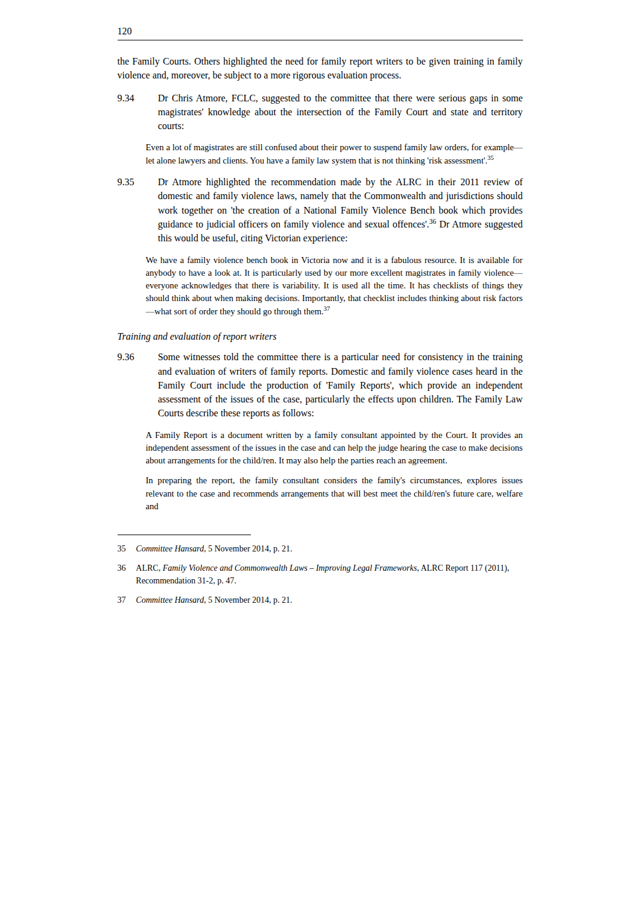120
the Family Courts. Others highlighted the need for family report writers to be given training in family violence and, moreover, be subject to a more rigorous evaluation process.
9.34
Dr Chris Atmore, FCLC, suggested to the committee that there were serious gaps in some magistrates' knowledge about the intersection of the Family Court and state and territory courts:
Even a lot of magistrates are still confused about their power to suspend family law orders, for example—let alone lawyers and clients. You have a family law system that is not thinking 'risk assessment'.35
9.35
Dr Atmore highlighted the recommendation made by the ALRC in their 2011 review of domestic and family violence laws, namely that the Commonwealth and jurisdictions should work together on 'the creation of a National Family Violence Bench book which provides guidance to judicial officers on family violence and sexual offences'.36 Dr Atmore suggested this would be useful, citing Victorian experience:
We have a family violence bench book in Victoria now and it is a fabulous resource. It is available for anybody to have a look at. It is particularly used by our more excellent magistrates in family violence—everyone acknowledges that there is variability. It is used all the time. It has checklists of things they should think about when making decisions. Importantly, that checklist includes thinking about risk factors—what sort of order they should go through them.37
Training and evaluation of report writers
9.36
Some witnesses told the committee there is a particular need for consistency in the training and evaluation of writers of family reports. Domestic and family violence cases heard in the Family Court include the production of 'Family Reports', which provide an independent assessment of the issues of the case, particularly the effects upon children. The Family Law Courts describe these reports as follows:
A Family Report is a document written by a family consultant appointed by the Court. It provides an independent assessment of the issues in the case and can help the judge hearing the case to make decisions about arrangements for the child/ren. It may also help the parties reach an agreement.
In preparing the report, the family consultant considers the family's circumstances, explores issues relevant to the case and recommends arrangements that will best meet the child/ren's future care, welfare and
35
Committee Hansard, 5 November 2014, p. 21.
36
ALRC, Family Violence and Commonwealth Laws – Improving Legal Frameworks, ALRC Report 117 (2011), Recommendation 31-2, p. 47.
37
Committee Hansard, 5 November 2014, p. 21.